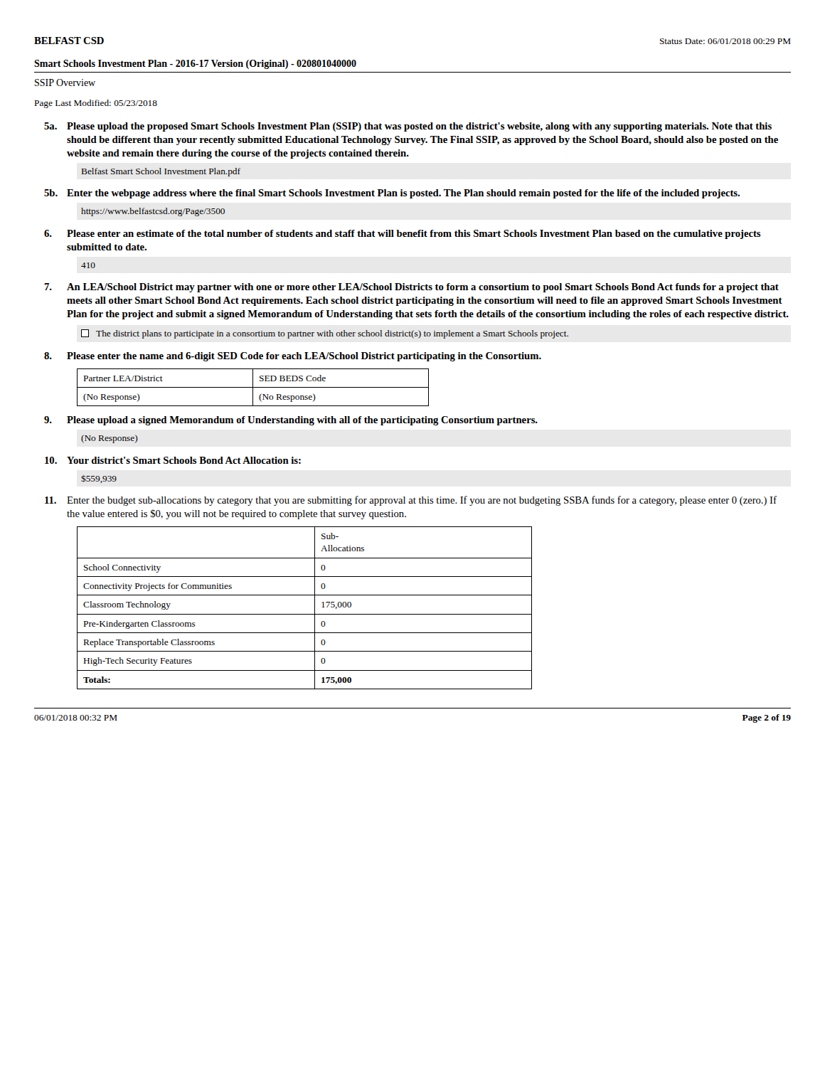BELFAST CSD Status Date: 06/01/2018 00:29 PM
Smart Schools Investment Plan - 2016-17 Version (Original) - 020801040000
SSIP Overview
Page Last Modified: 05/23/2018
5a.
Please upload the proposed Smart Schools Investment Plan (SSIP) that was posted on the district's website, along with any supporting materials. Note that this should be different than your recently submitted Educational Technology Survey. The Final SSIP, as approved by the School Board, should also be posted on the website and remain there during the course of the projects contained therein.
Belfast Smart School Investment Plan.pdf
5b.
Enter the webpage address where the final Smart Schools Investment Plan is posted. The Plan should remain posted for the life of the included projects.
https://www.belfastcsd.org/Page/3500
6.
Please enter an estimate of the total number of students and staff that will benefit from this Smart Schools Investment Plan based on the cumulative projects submitted to date.
410
7.
An LEA/School District may partner with one or more other LEA/School Districts to form a consortium to pool Smart Schools Bond Act funds for a project that meets all other Smart School Bond Act requirements. Each school district participating in the consortium will need to file an approved Smart Schools Investment Plan for the project and submit a signed Memorandum of Understanding that sets forth the details of the consortium including the roles of each respective district.
The district plans to participate in a consortium to partner with other school district(s) to implement a Smart Schools project.
8.
Please enter the name and 6-digit SED Code for each LEA/School District participating in the Consortium.
| Partner LEA/District | SED BEDS Code |
| --- | --- |
| (No Response) | (No Response) |
9.
Please upload a signed Memorandum of Understanding with all of the participating Consortium partners.
(No Response)
10.
Your district's Smart Schools Bond Act Allocation is:
$559,939
11.
Enter the budget sub-allocations by category that you are submitting for approval at this time. If you are not budgeting SSBA funds for a category, please enter 0 (zero.) If the value entered is $0, you will not be required to complete that survey question.
| | Sub- Allocations |
| School Connectivity | 0 |
| Connectivity Projects for Communities | 0 |
| Classroom Technology | 175,000 |
| Pre-Kindergarten Classrooms | 0 |
| Replace Transportable Classrooms | 0 |
| High-Tech Security Features | 0 |
| Totals: | 175,000 |
06/01/2018 00:32 PM Page 2 of 19